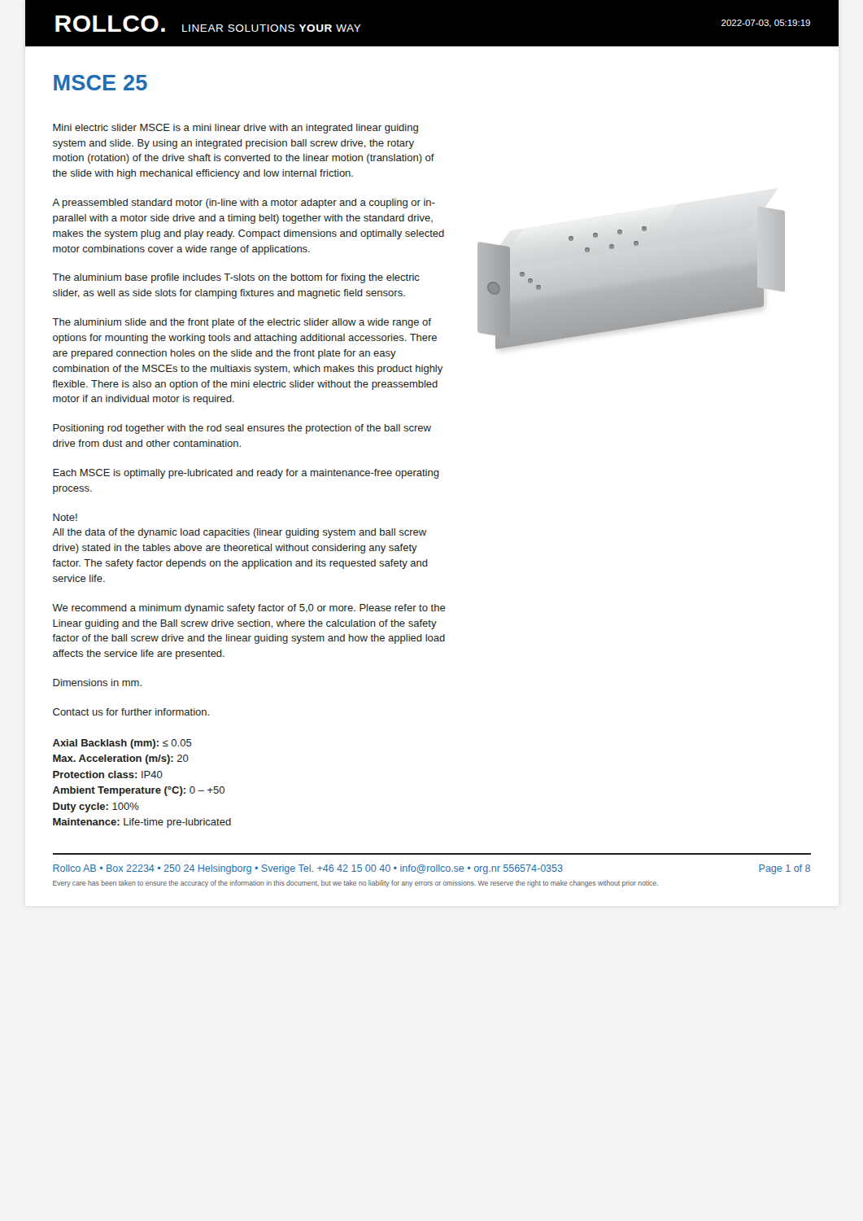ROLLCO.
Linear solutions your way
2022-07-03, 05:19:19
MSCE 25
Mini electric slider MSCE is a mini linear drive with an integrated linear guiding system and slide. By using an integrated precision ball screw drive, the rotary motion (rotation) of the drive shaft is converted to the linear motion (translation) of the slide with high mechanical efficiency and low internal friction.
A preassembled standard motor (in-line with a motor adapter and a coupling or in-parallel with a motor side drive and a timing belt) together with the standard drive, makes the system plug and play ready. Compact dimensions and optimally selected motor combinations cover a wide range of applications.
The aluminium base profile includes T-slots on the bottom for fixing the electric slider, as well as side slots for clamping fixtures and magnetic field sensors.
The aluminium slide and the front plate of the electric slider allow a wide range of options for mounting the working tools and attaching additional accessories. There are prepared connection holes on the slide and the front plate for an easy combination of the MSCEs to the multiaxis system, which makes this product highly flexible. There is also an option of the mini electric slider without the preassembled motor if an individual motor is required.
Positioning rod together with the rod seal ensures the protection of the ball screw drive from dust and other contamination.
Each MSCE is optimally pre-lubricated and ready for a maintenance-free operating process.
Note! All the data of the dynamic load capacities (linear guiding system and ball screw drive) stated in the tables above are theoretical without considering any safety factor. The safety factor depends on the application and its requested safety and service life.
We recommend a minimum dynamic safety factor of 5,0 or more. Please refer to the Linear guiding and the Ball screw drive section, where the calculation of the safety factor of the ball screw drive and the linear guiding system and how the applied load affects the service life are presented.
Dimensions in mm.
Contact us for further information.
Axial Backlash (mm): ≤ 0.05
Max. Acceleration (m/s): 20
Protection class: IP40
Ambient Temperature (°C): 0 – +50
Duty cycle: 100%
Maintenance: Life-time pre-lubricated
Rollco AB • Box 22234 • 250 24 Helsingborg • Sverige Tel. +46 42 15 00 40 • info@rollco.se • org.nr 556574-0353
Page 1 of 8
Every care has been taken to ensure the accuracy of the information in this document, but we take no liability for any errors or omissions. We reserve the right to make changes without prior notice.